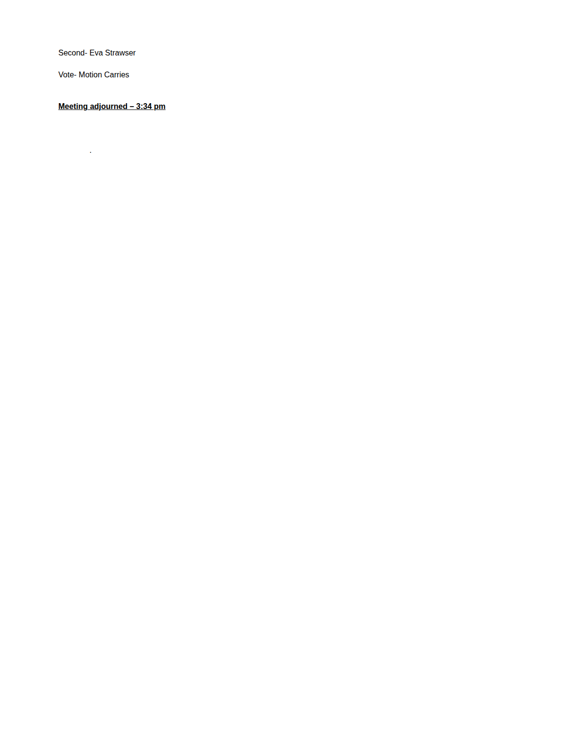Second- Eva Strawser
Vote- Motion Carries
Meeting adjourned – 3:34 pm
.